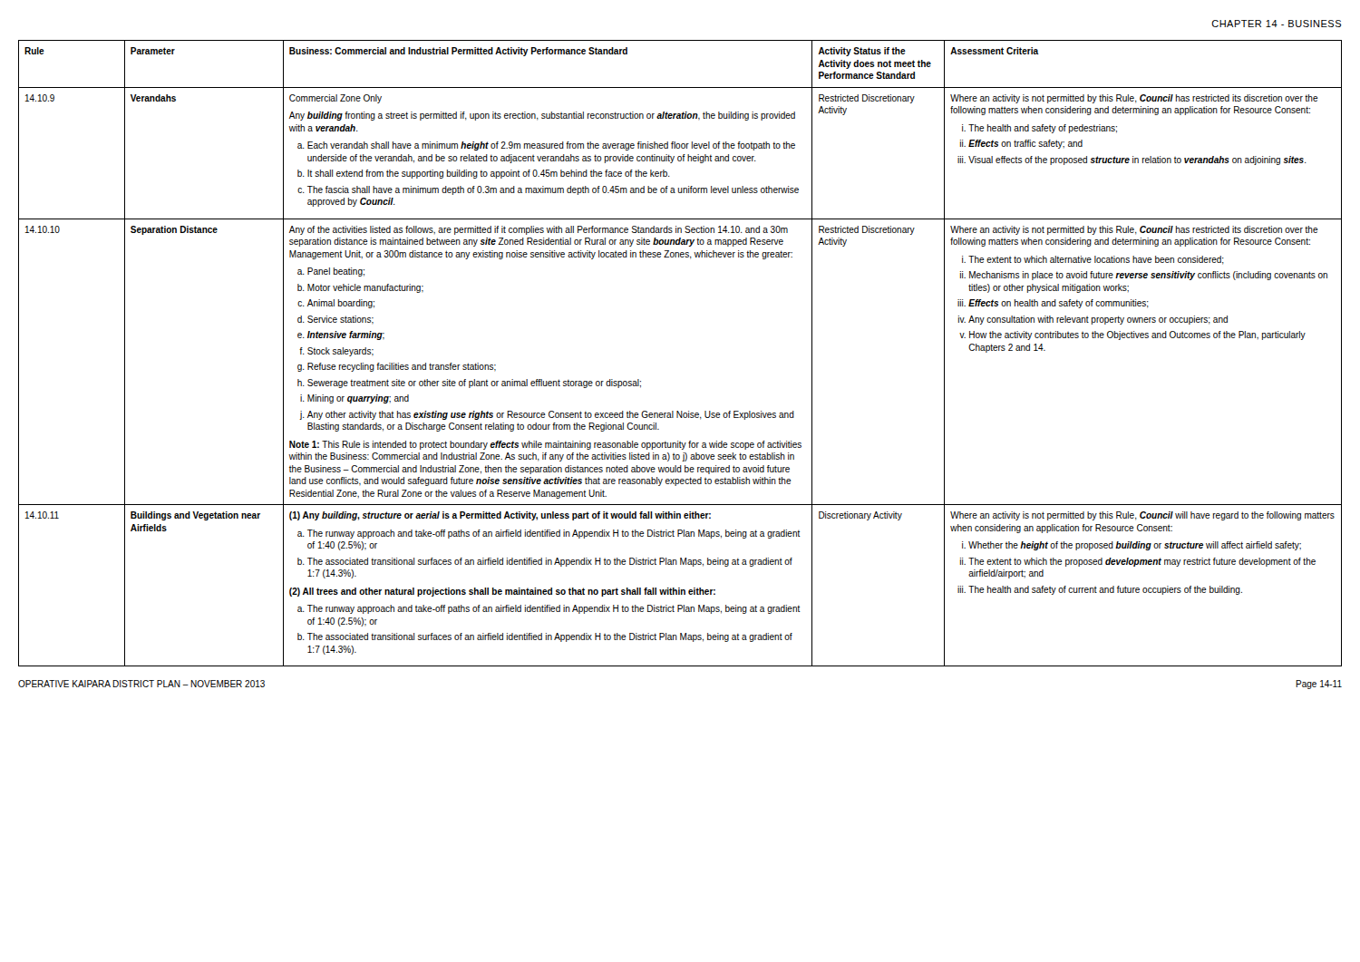CHAPTER 14 - BUSINESS
| Rule | Parameter | Business: Commercial and Industrial Permitted Activity Performance Standard | Activity Status if the Activity does not meet the Performance Standard | Assessment Criteria |
| --- | --- | --- | --- | --- |
| 14.10.9 | Verandahs | Commercial Zone Only Any building fronting a street is permitted if, upon its erection, substantial reconstruction or alteration , the building is provided with a verandah . Each verandah shall have a minimum height of 2.9m measured from the average finished floor level of the footpath to the underside of the verandah, and be so related to adjacent verandahs as to provide continuity of height and cover. It shall extend from the supporting building to appoint of 0.45m behind the face of the kerb. The fascia shall have a minimum depth of 0.3m and a maximum depth of 0.45m and be of a uniform level unless otherwise approved by Council . | Restricted Discretionary Activity | Where an activity is not permitted by this Rule, Council has restricted its discretion over the following matters when considering and determining an application for Resource Consent: The health and safety of pedestrians; Effects on traffic safety; and Visual effects of the proposed structure in relation to verandahs on adjoining sites . |
| 14.10.10 | Separation Distance | Any of the activities listed as follows, are permitted if it complies with all Performance Standards in Section 14.10. and a 30m separation distance is maintained between any site Zoned Residential or Rural or any site boundary to a mapped Reserve Management Unit, or a 300m distance to any existing noise sensitive activity located in these Zones, whichever is the greater: Panel beating; Motor vehicle manufacturing; Animal boarding; Service stations; Intensive farming ; Stock saleyards; Refuse recycling facilities and transfer stations; Sewerage treatment site or other site of plant or animal effluent storage or disposal; Mining or quarrying ; and Any other activity that has existing use rights or Resource Consent to exceed the General Noise, Use of Explosives and Blasting standards, or a Discharge Consent relating to odour from the Regional Council. Note 1: This Rule is intended to protect boundary effects while maintaining reasonable opportunity for a wide scope of activities within the Business: Commercial and Industrial Zone. As such, if any of the activities listed in a) to j) above seek to establish in the Business – Commercial and Industrial Zone, then the separation distances noted above would be required to avoid future land use conflicts, and would safeguard future noise sensitive activities that are reasonably expected to establish within the Residential Zone, the Rural Zone or the values of a Reserve Management Unit. | Restricted Discretionary Activity | Where an activity is not permitted by this Rule, Council has restricted its discretion over the following matters when considering and determining an application for Resource Consent: The extent to which alternative locations have been considered; Mechanisms in place to avoid future reverse sensitivity conflicts (including covenants on titles) or other physical mitigation works; Effects on health and safety of communities; Any consultation with relevant property owners or occupiers; and How the activity contributes to the Objectives and Outcomes of the Plan, particularly Chapters 2 and 14. |
| 14.10.11 | Buildings and Vegetation near Airfields | (1) Any building , structure or aerial is a Permitted Activity, unless part of it would fall within either: The runway approach and take-off paths of an airfield identified in Appendix H to the District Plan Maps, being at a gradient of 1:40 (2.5%); or The associated transitional surfaces of an airfield identified in Appendix H to the District Plan Maps, being at a gradient of 1:7 (14.3%). (2) All trees and other natural projections shall be maintained so that no part shall fall within either: The runway approach and take-off paths of an airfield identified in Appendix H to the District Plan Maps, being at a gradient of 1:40 (2.5%); or The associated transitional surfaces of an airfield identified in Appendix H to the District Plan Maps, being at a gradient of 1:7 (14.3%). | Discretionary Activity | Where an activity is not permitted by this Rule, Council will have regard to the following matters when considering an application for Resource Consent: Whether the height of the proposed building or structure will affect airfield safety; The extent to which the proposed development may restrict future development of the airfield/airport; and The health and safety of current and future occupiers of the building. |
OPERATIVE KAIPARA DISTRICT PLAN – NOVEMBER 2013 Page 14-11